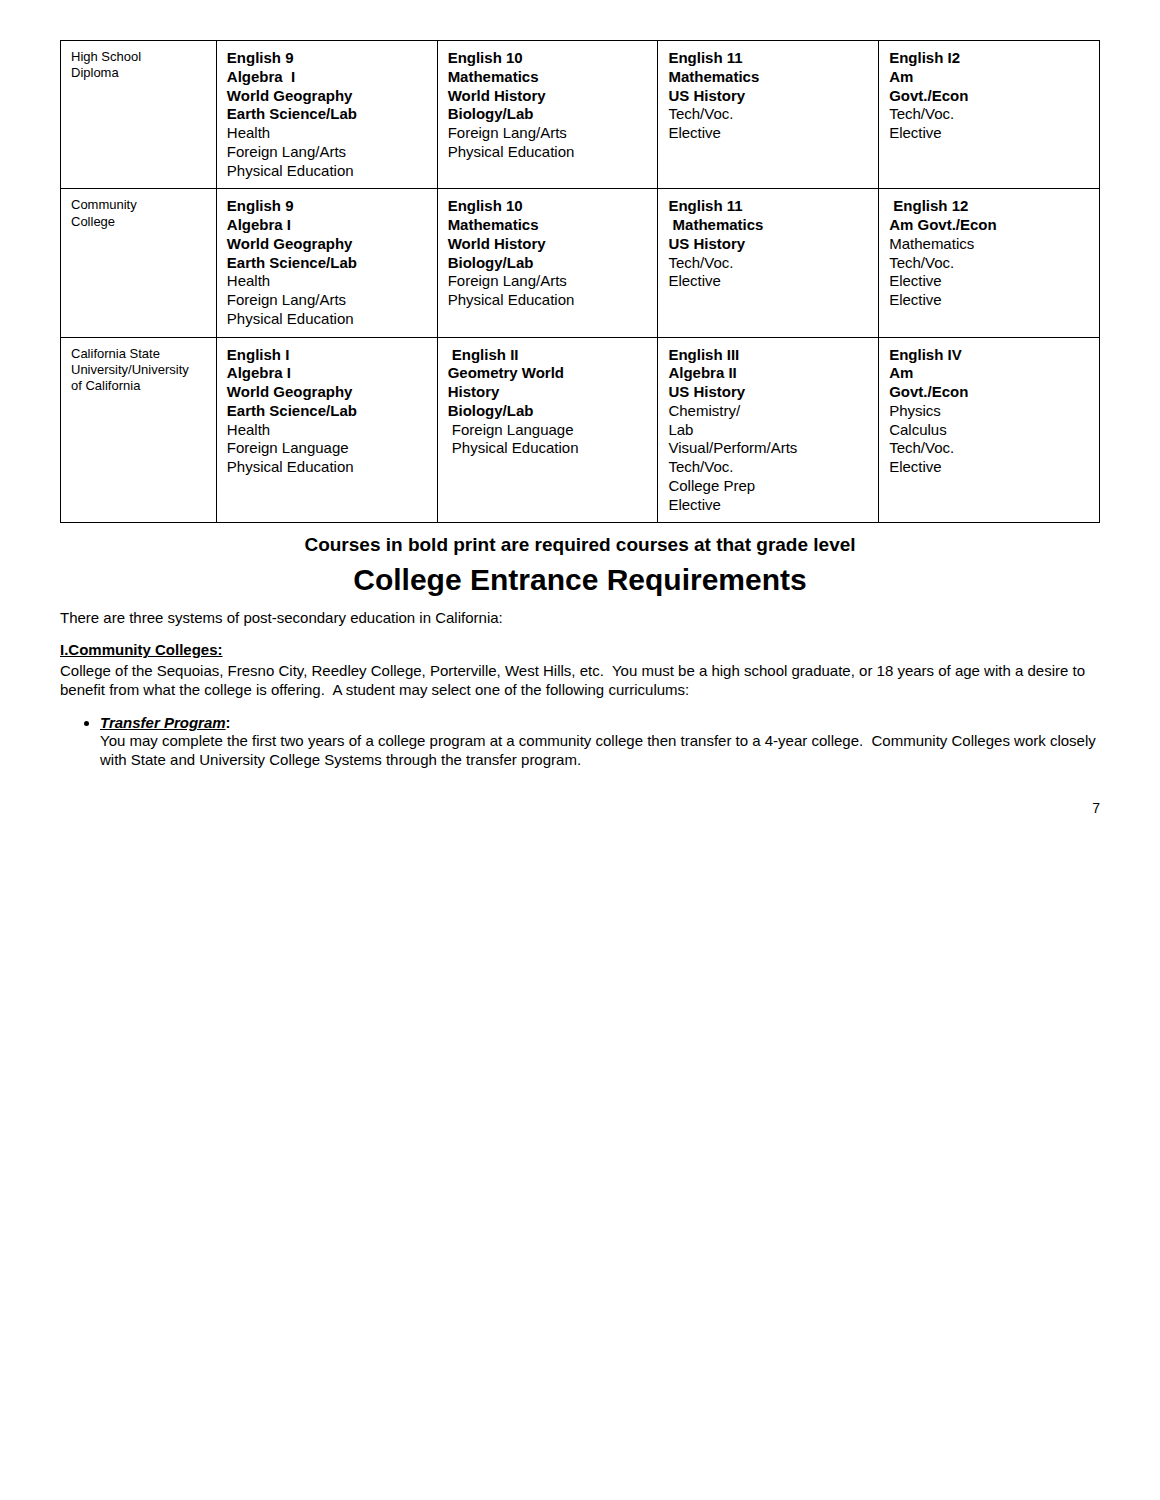| High School Diploma | English 9 Algebra I World Geography Earth Science/Lab Health Foreign Lang/Arts Physical Education | English 10 Mathematics World History Biology/Lab Foreign Lang/Arts Physical Education | English 11 Mathematics US History Tech/Voc. Elective | English I2 Am Govt./Econ Tech/Voc. Elective |
| Community College | English 9 Algebra I World Geography Earth Science/Lab Health Foreign Lang/Arts Physical Education | English 10 Mathematics World History Biology/Lab Foreign Lang/Arts Physical Education | English 11 Mathematics US History Tech/Voc. Elective | English 12 Am Govt./Econ Mathematics Tech/Voc. Elective Elective |
| California State University/University of California | English I Algebra I World Geography Earth Science/Lab Health Foreign Language Physical Education | English II Geometry World History Biology/Lab Foreign Language Physical Education | English III Algebra II US History Chemistry/ Lab Visual/Perform/Arts Tech/Voc. College Prep Elective | English IV Am Govt./Econ Physics Calculus Tech/Voc. Elective |
Courses in bold print are required courses at that grade level
College Entrance Requirements
There are three systems of post-secondary education in California:
I.Community Colleges:
College of the Sequoias, Fresno City, Reedley College, Porterville, West Hills, etc. You must be a high school graduate, or 18 years of age with a desire to benefit from what the college is offering. A student may select one of the following curriculums:
Transfer Program:
You may complete the first two years of a college program at a community college then transfer to a 4-year college. Community Colleges work closely with State and University College Systems through the transfer program.
7